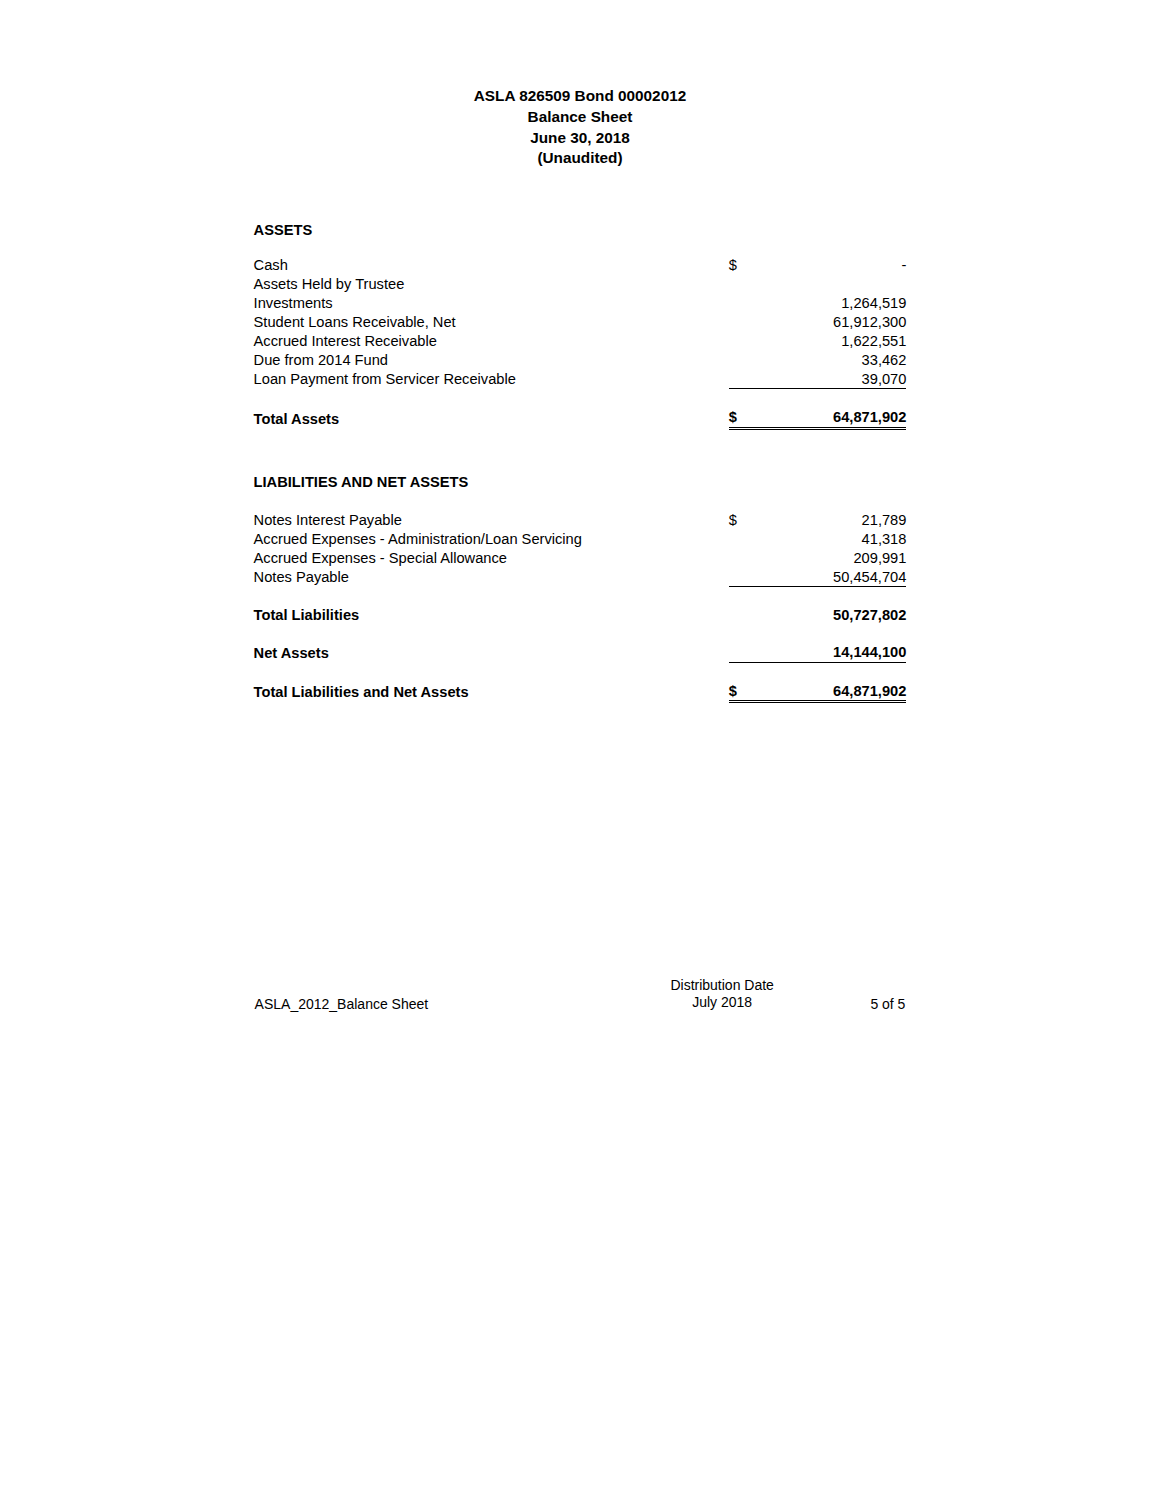ASLA 826509 Bond 00002012
Balance Sheet
June 30, 2018
(Unaudited)
ASSETS
| Cash | $ | - |
| Assets Held by Trustee | | |
| Investments | | 1,264,519 |
| Student Loans Receivable, Net | | 61,912,300 |
| Accrued Interest Receivable | | 1,622,551 |
| Due from 2014 Fund | | 33,462 |
| Loan Payment from Servicer Receivable | | 39,070 |
| Total Assets | $ | 64,871,902 |
| LIABILITIES AND NET ASSETS | | |
| Notes Interest Payable | $ | 21,789 |
| Accrued Expenses - Administration/Loan Servicing | | 41,318 |
| Accrued Expenses - Special Allowance | | 209,991 |
| Notes Payable | | 50,454,704 |
| Total Liabilities | | 50,727,802 |
| Net Assets | | 14,144,100 |
| Total Liabilities and Net Assets | $ | 64,871,902 |
| ASLA_2012_Balance Sheet | Distribution Date July 2018 | 5 of 5 |